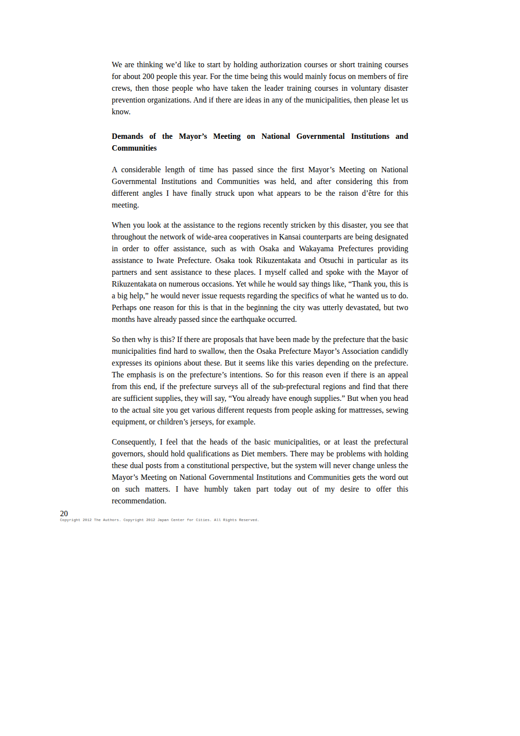We are thinking we’d like to start by holding authorization courses or short training courses for about 200 people this year. For the time being this would mainly focus on members of fire crews, then those people who have taken the leader training courses in voluntary disaster prevention organizations. And if there are ideas in any of the municipalities, then please let us know.
Demands of the Mayor’s Meeting on National Governmental Institutions and Communities
A considerable length of time has passed since the first Mayor’s Meeting on National Governmental Institutions and Communities was held, and after considering this from different angles I have finally struck upon what appears to be the raison d’être for this meeting.
When you look at the assistance to the regions recently stricken by this disaster, you see that throughout the network of wide-area cooperatives in Kansai counterparts are being designated in order to offer assistance, such as with Osaka and Wakayama Prefectures providing assistance to Iwate Prefecture. Osaka took Rikuzentakata and Otsuchi in particular as its partners and sent assistance to these places. I myself called and spoke with the Mayor of Rikuzentakata on numerous occasions. Yet while he would say things like, “Thank you, this is a big help,” he would never issue requests regarding the specifics of what he wanted us to do. Perhaps one reason for this is that in the beginning the city was utterly devastated, but two months have already passed since the earthquake occurred.
So then why is this? If there are proposals that have been made by the prefecture that the basic municipalities find hard to swallow, then the Osaka Prefecture Mayor’s Association candidly expresses its opinions about these. But it seems like this varies depending on the prefecture. The emphasis is on the prefecture’s intentions. So for this reason even if there is an appeal from this end, if the prefecture surveys all of the sub-prefectural regions and find that there are sufficient supplies, they will say, “You already have enough supplies.” But when you head to the actual site you get various different requests from people asking for mattresses, sewing equipment, or children’s jerseys, for example.
Consequently, I feel that the heads of the basic municipalities, or at least the prefectural governors, should hold qualifications as Diet members. There may be problems with holding these dual posts from a constitutional perspective, but the system will never change unless the Mayor’s Meeting on National Governmental Institutions and Communities gets the word out on such matters. I have humbly taken part today out of my desire to offer this recommendation.
20
Copyright 2012 The Authors. Copyright 2012 Japan Center for Cities. All Rights Reserved.